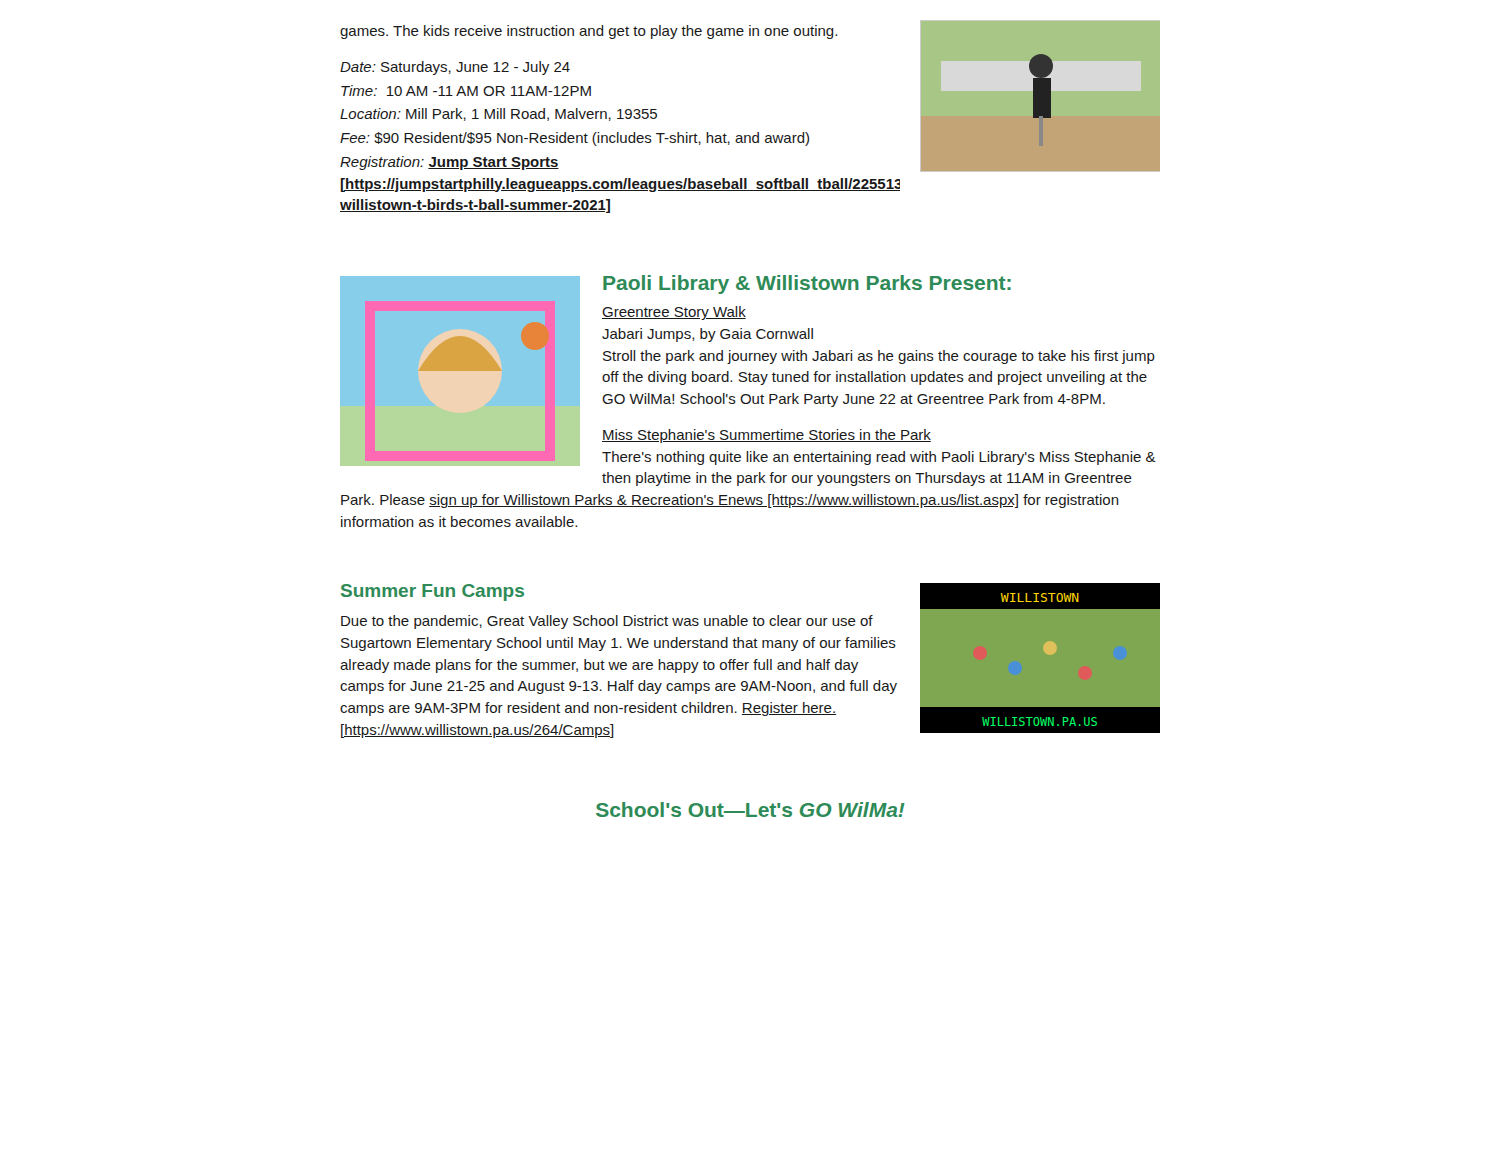games. The kids receive instruction and get to play the game in one outing.
Date: Saturdays, June 12 - July 24
Time: 10 AM -11 AM OR 11AM-12PM
Location: Mill Park, 1 Mill Road, Malvern, 19355
Fee: $90 Resident/$95 Non-Resident (includes T-shirt, hat, and award)
Registration: Jump Start Sports [https://jumpstartphilly.leagueapps.com/leagues/baseball_softball_tball/2255131-willistown-t-birds-t-ball-summer-2021]
Paoli Library & Willistown Parks Present:
Greentree Story Walk
Jabari Jumps, by Gaia Cornwall
Stroll the park and journey with Jabari as he gains the courage to take his first jump off the diving board. Stay tuned for installation updates and project unveiling at the GO WilMa! School's Out Park Party June 22 at Greentree Park from 4-8PM.
Miss Stephanie's Summertime Stories in the Park
There's nothing quite like an entertaining read with Paoli Library's Miss Stephanie & then playtime in the park for our youngsters on Thursdays at 11AM in Greentree Park. Please sign up for Willistown Parks & Recreation's Enews [https://www.willistown.pa.us/list.aspx] for registration information as it becomes available.
Summer Fun Camps
Due to the pandemic, Great Valley School District was unable to clear our use of Sugartown Elementary School until May 1. We understand that many of our families already made plans for the summer, but we are happy to offer full and half day camps for June 21-25 and August 9-13. Half day camps are 9AM-Noon, and full day camps are 9AM-3PM for resident and non-resident children. Register here. [https://www.willistown.pa.us/264/Camps]
School's Out—Let's GO WilMa!